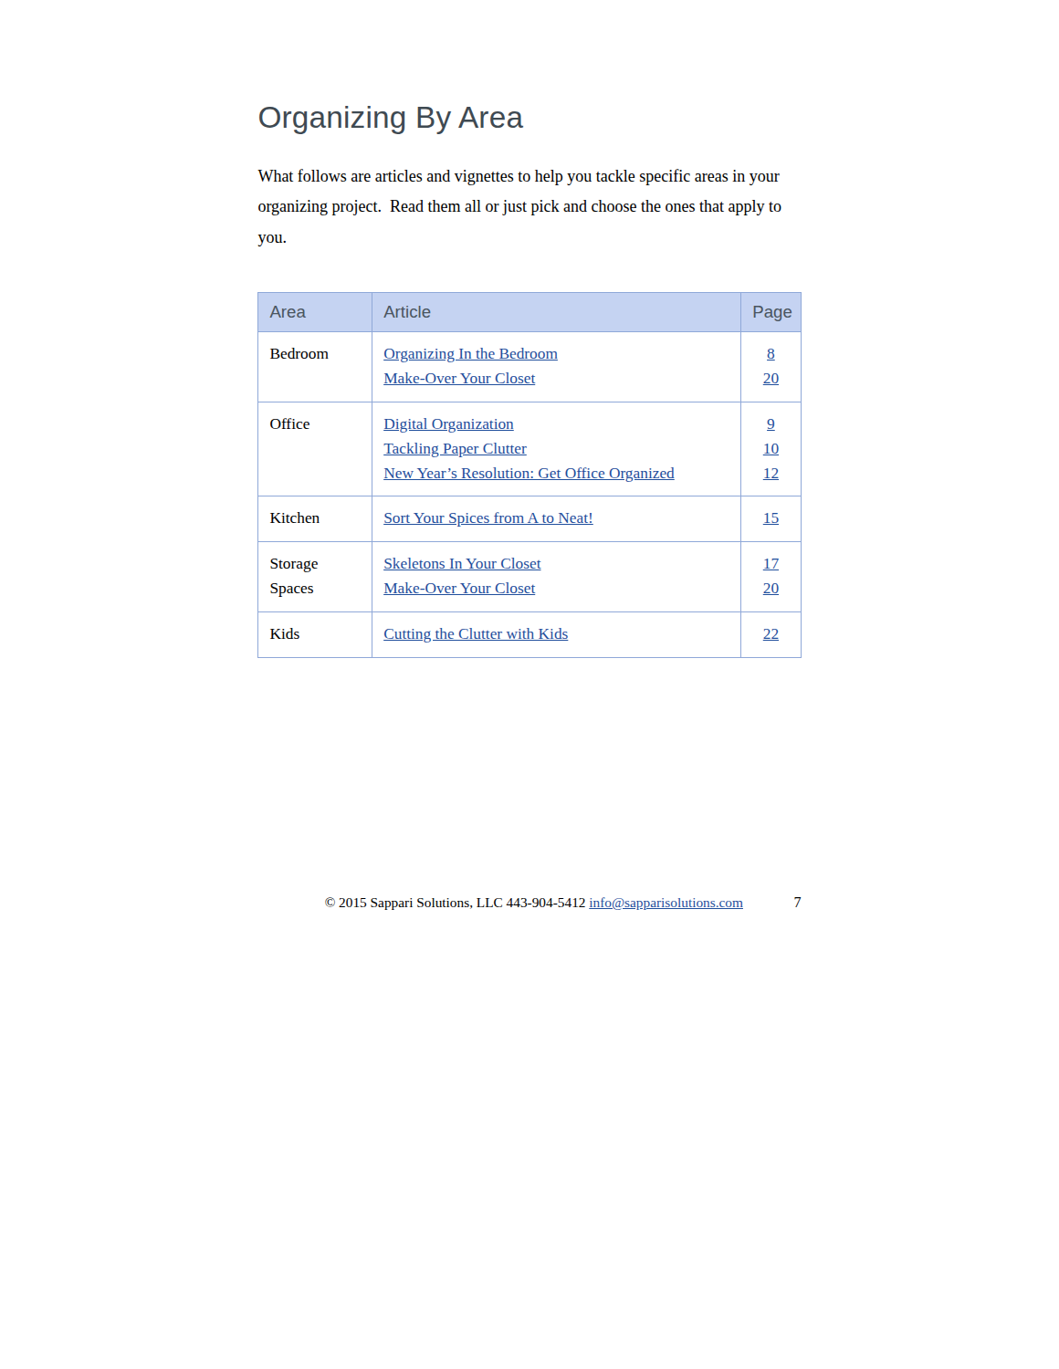Organizing By Area
What follows are articles and vignettes to help you tackle specific areas in your organizing project. Read them all or just pick and choose the ones that apply to you.
| Area | Article | Page |
| --- | --- | --- |
| Bedroom | Organizing In the Bedroom Make-Over Your Closet | 8 20 |
| Office | Digital Organization Tackling Paper Clutter New Year’s Resolution: Get Office Organized | 9 10 12 |
| Kitchen | Sort Your Spices from A to Neat! | 15 |
| Storage Spaces | Skeletons In Your Closet Make-Over Your Closet | 17 20 |
| Kids | Cutting the Clutter with Kids | 22 |
© 2015 Sappari Solutions, LLC 443-904-5412 info@sapparisolutions.com
7